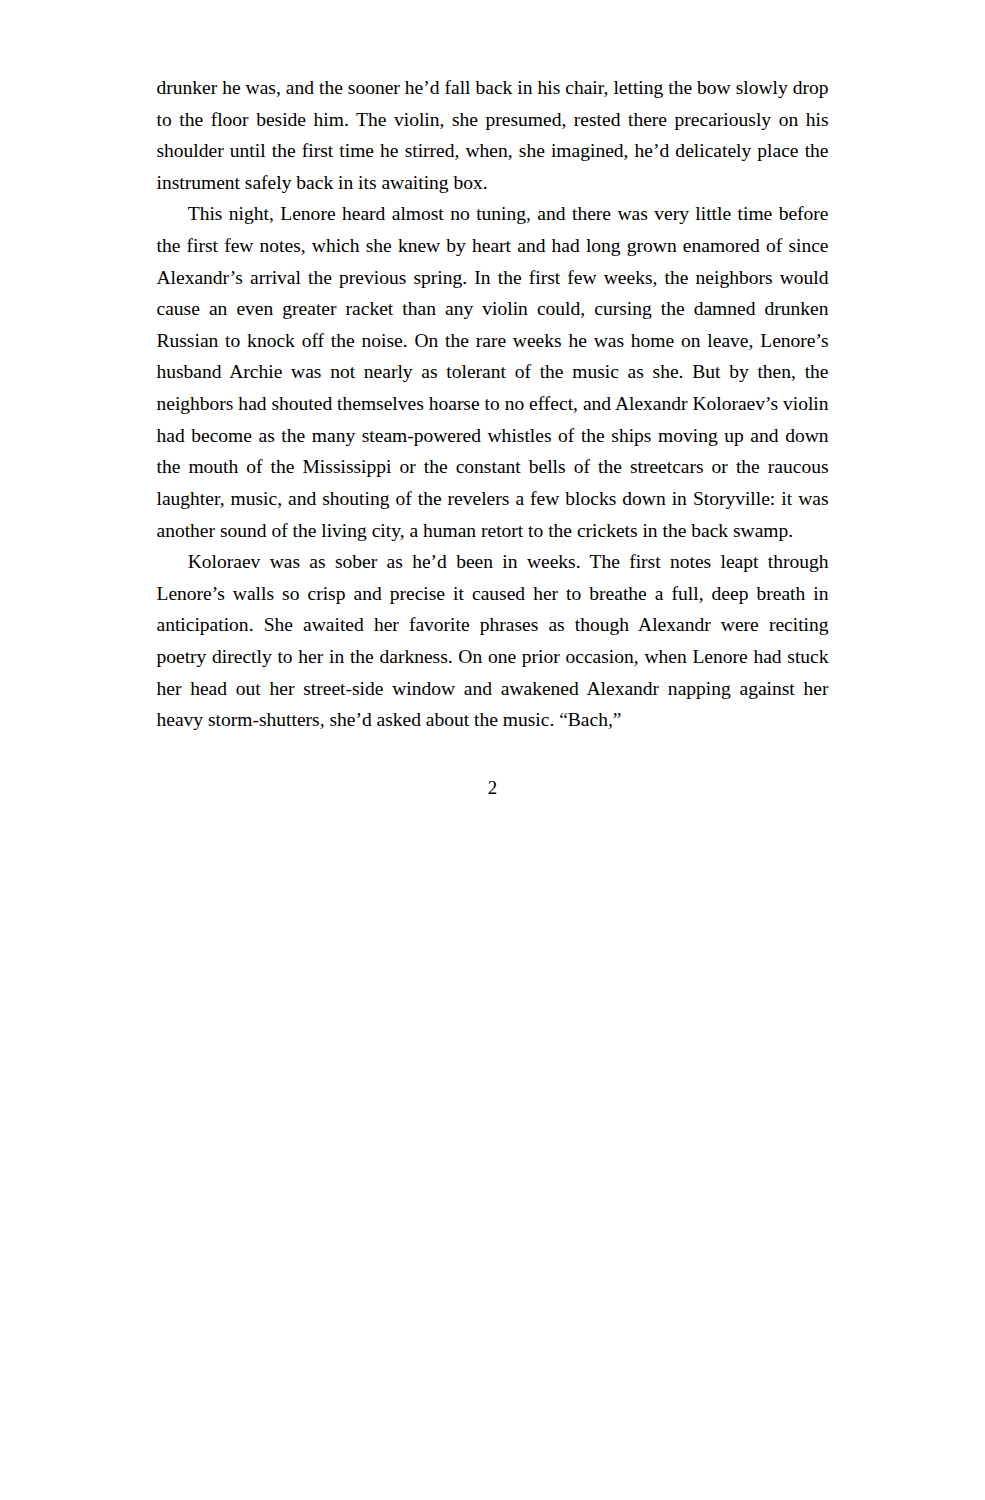drunker he was, and the sooner he’d fall back in his chair, letting the bow slowly drop to the floor beside him. The violin, she presumed, rested there precariously on his shoulder until the first time he stirred, when, she imagined, he’d delicately place the instrument safely back in its awaiting box.
This night, Lenore heard almost no tuning, and there was very little time before the first few notes, which she knew by heart and had long grown enamored of since Alexandr’s arrival the previous spring. In the first few weeks, the neighbors would cause an even greater racket than any violin could, cursing the damned drunken Russian to knock off the noise. On the rare weeks he was home on leave, Lenore’s husband Archie was not nearly as tolerant of the music as she. But by then, the neighbors had shouted themselves hoarse to no effect, and Alexandr Koloraev’s violin had become as the many steam-powered whistles of the ships moving up and down the mouth of the Mississippi or the constant bells of the streetcars or the raucous laughter, music, and shouting of the revelers a few blocks down in Storyville: it was another sound of the living city, a human retort to the crickets in the back swamp.
Koloraev was as sober as he’d been in weeks. The first notes leapt through Lenore’s walls so crisp and precise it caused her to breathe a full, deep breath in anticipation. She awaited her favorite phrases as though Alexandr were reciting poetry directly to her in the darkness. On one prior occasion, when Lenore had stuck her head out her street-side window and awakened Alexandr napping against her heavy storm-shutters, she’d asked about the music. “Bach,”
2